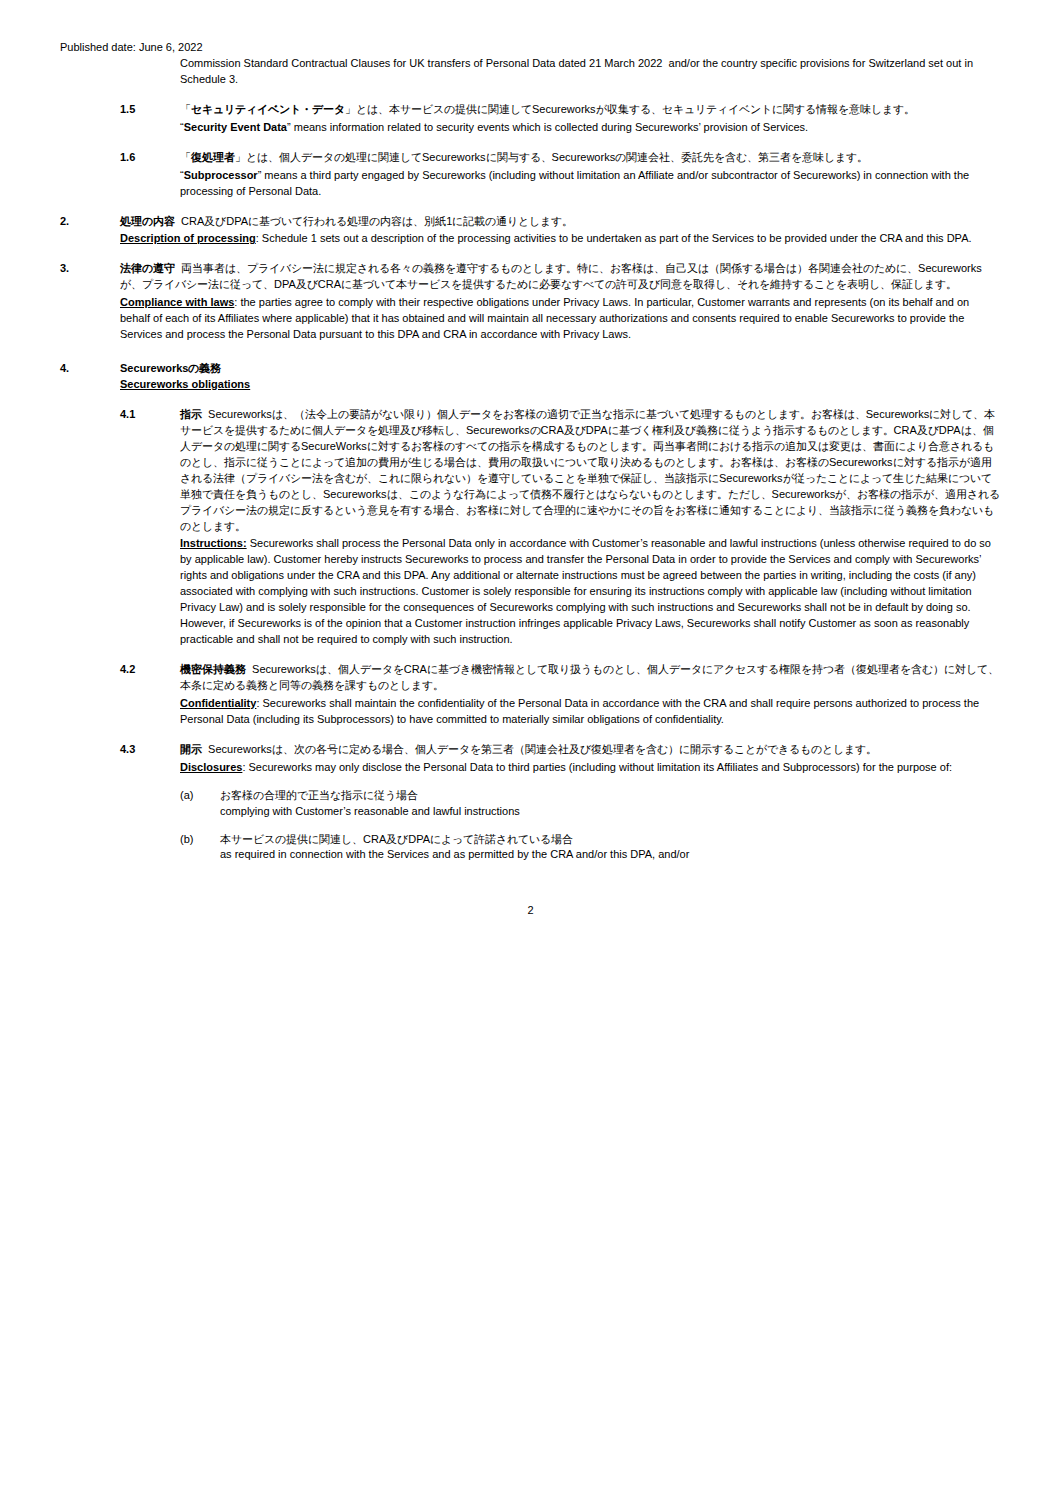Published date: June 6, 2022
Commission Standard Contractual Clauses for UK transfers of Personal Data dated 21 March 2022 and/or the country specific provisions for Switzerland set out in Schedule 3.
1.5
「セキュリティイベント・データ」とは、本サービスの提供に関連してSecureworksが収集する、セキュリティイベントに関する情報を意味します。
“Security Event Data” means information related to security events which is collected during Secureworks’ provision of Services.
1.6
「復処理者」とは、個人データの処理に関連してSecureworksに関与する、Secureworksの関連会社、委託先を含む、第三者を意味します。
“Subprocessor” means a third party engaged by Secureworks (including without limitation an Affiliate and/or subcontractor of Secureworks) in connection with the processing of Personal Data.
2.
処理の内容 CRA及びDPAに基づいて行われる処理の内容は、別紙1に記載の通りとします。
Description of processing: Schedule 1 sets out a description of the processing activities to be undertaken as part of the Services to be provided under the CRA and this DPA.
3.
法律の遵守 両当事者は、プライバシー法に規定される各々の義務を遵守するものとします。特に、お客様は、自己又は（関係する場合は）各関連会社のために、Secureworksが、プライバシー法に従って、DPA及びCRAに基づいて本サービスを提供するために必要なすべての許可及び同意を取得し、それを維持することを表明し、保証します。
Compliance with laws: the parties agree to comply with their respective obligations under Privacy Laws. In particular, Customer warrants and represents (on its behalf and on behalf of each of its Affiliates where applicable) that it has obtained and will maintain all necessary authorizations and consents required to enable Secureworks to provide the Services and process the Personal Data pursuant to this DPA and CRA in accordance with Privacy Laws.
4.
Secureworksの義務
Secureworks obligations
4.1
指示 Secureworksは、（法令上の要請がない限り）個人データをお客様の適切で正当な指示に基づいて処理するものとします。お客様は、Secureworksに対して、本サービスを提供するために個人データを処理及び移転し、SecureworksのCRA及びDPAに基づく権利及び義務に従うよう指示するものとします。CRA及びDPAは、個人データの処理に関するSecureWorksに対するお客様のすべての指示を構成するものとします。両当事者間における指示の追加又は変更は、書面により合意されるものとし、指示に従うことによって追加の費用が生じる場合は、費用の取扱いについて取り決めるものとします。お客様は、お客様のSecureworksに対する指示が適用される法律（プライバシー法を含むが、これに限られない）を遵守していることを単独で保証し、当該指示にSecureworksが従ったことによって生じた結果について単独で責任を負うものとし、Secureworksは、このような行為によって債務不履行とはならないものとします。ただし、Secureworksが、お客様の指示が、適用されるプライバシー法の規定に反するという意見を有する場合、お客様に対して合理的に速やかにその旨をお客様に通知することにより、当該指示に従う義務を負わないものとします。
Instructions: Secureworks shall process the Personal Data only in accordance with Customer’s reasonable and lawful instructions (unless otherwise required to do so by applicable law). Customer hereby instructs Secureworks to process and transfer the Personal Data in order to provide the Services and comply with Secureworks’ rights and obligations under the CRA and this DPA. Any additional or alternate instructions must be agreed between the parties in writing, including the costs (if any) associated with complying with such instructions. Customer is solely responsible for ensuring its instructions comply with applicable law (including without limitation Privacy Law) and is solely responsible for the consequences of Secureworks complying with such instructions and Secureworks shall not be in default by doing so. However, if Secureworks is of the opinion that a Customer instruction infringes applicable Privacy Laws, Secureworks shall notify Customer as soon as reasonably practicable and shall not be required to comply with such instruction.
4.2
機密保持義務 Secureworksは、個人データをCRAに基づき機密情報として取り扱うものとし、個人データにアクセスする権限を持つ者（復処理者を含む）に対して、本条に定める義務と同等の義務を課すものとします。
Confidentiality: Secureworks shall maintain the confidentiality of the Personal Data in accordance with the CRA and shall require persons authorized to process the Personal Data (including its Subprocessors) to have committed to materially similar obligations of confidentiality.
4.3
開示 Secureworksは、次の各号に定める場合、個人データを第三者（関連会社及び復処理者を含む）に開示することができるものとします。
Disclosures: Secureworks may only disclose the Personal Data to third parties (including without limitation its Affiliates and Subprocessors) for the purpose of:
(a)
お客様の合理的で正当な指示に従う場合
complying with Customer’s reasonable and lawful instructions
(b)
本サービスの提供に関連し、CRA及びDPAによって許諾されている場合
as required in connection with the Services and as permitted by the CRA and/or this DPA, and/or
2